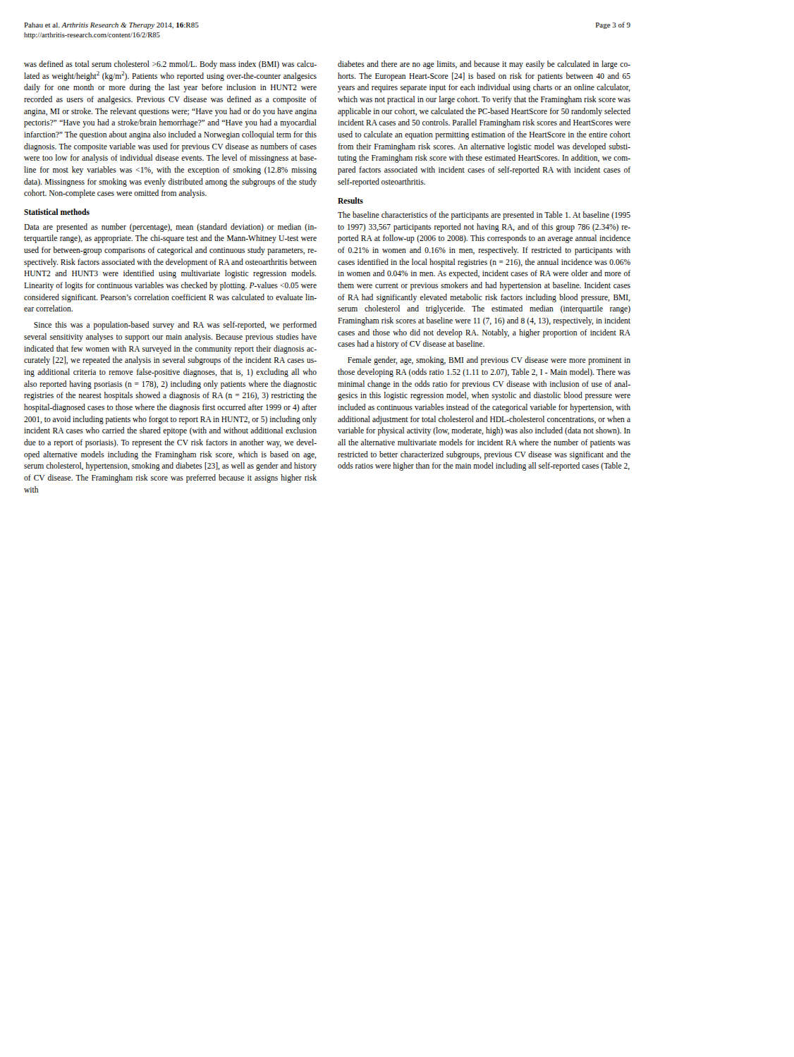Pahau et al. Arthritis Research & Therapy 2014, 16:R85
http://arthritis-research.com/content/16/2/R85
Page 3 of 9
was defined as total serum cholesterol >6.2 mmol/L. Body mass index (BMI) was calculated as weight/height2 (kg/m2). Patients who reported using over-the-counter analgesics daily for one month or more during the last year before inclusion in HUNT2 were recorded as users of analgesics. Previous CV disease was defined as a composite of angina, MI or stroke. The relevant questions were; “Have you had or do you have angina pectoris?” “Have you had a stroke/brain hemorrhage?” and “Have you had a myocardial infarction?” The question about angina also included a Norwegian colloquial term for this diagnosis. The composite variable was used for previous CV disease as numbers of cases were too low for analysis of individual disease events. The level of missingness at baseline for most key variables was <1%, with the exception of smoking (12.8% missing data). Missingness for smoking was evenly distributed among the subgroups of the study cohort. Non-complete cases were omitted from analysis.
Statistical methods
Data are presented as number (percentage), mean (standard deviation) or median (interquartile range), as appropriate. The chi-square test and the Mann-Whitney U-test were used for between-group comparisons of categorical and continuous study parameters, respectively. Risk factors associated with the development of RA and osteoarthritis between HUNT2 and HUNT3 were identified using multivariate logistic regression models. Linearity of logits for continuous variables was checked by plotting. P-values <0.05 were considered significant. Pearson’s correlation coefficient R was calculated to evaluate linear correlation.
Since this was a population-based survey and RA was self-reported, we performed several sensitivity analyses to support our main analysis. Because previous studies have indicated that few women with RA surveyed in the community report their diagnosis accurately [22], we repeated the analysis in several subgroups of the incident RA cases using additional criteria to remove false-positive diagnoses, that is, 1) excluding all who also reported having psoriasis (n = 178), 2) including only patients where the diagnostic registries of the nearest hospitals showed a diagnosis of RA (n = 216), 3) restricting the hospital-diagnosed cases to those where the diagnosis first occurred after 1999 or 4) after 2001, to avoid including patients who forgot to report RA in HUNT2, or 5) including only incident RA cases who carried the shared epitope (with and without additional exclusion due to a report of psoriasis). To represent the CV risk factors in another way, we developed alternative models including the Framingham risk score, which is based on age, serum cholesterol, hypertension, smoking and diabetes [23], as well as gender and history of CV disease. The Framingham risk score was preferred because it assigns higher risk with
diabetes and there are no age limits, and because it may easily be calculated in large cohorts. The European Heart-Score [24] is based on risk for patients between 40 and 65 years and requires separate input for each individual using charts or an online calculator, which was not practical in our large cohort. To verify that the Framingham risk score was applicable in our cohort, we calculated the PC-based HeartScore for 50 randomly selected incident RA cases and 50 controls. Parallel Framingham risk scores and HeartScores were used to calculate an equation permitting estimation of the HeartScore in the entire cohort from their Framingham risk scores. An alternative logistic model was developed substituting the Framingham risk score with these estimated HeartScores. In addition, we compared factors associated with incident cases of self-reported RA with incident cases of self-reported osteoarthritis.
Results
The baseline characteristics of the participants are presented in Table 1. At baseline (1995 to 1997) 33,567 participants reported not having RA, and of this group 786 (2.34%) reported RA at follow-up (2006 to 2008). This corresponds to an average annual incidence of 0.21% in women and 0.16% in men, respectively. If restricted to participants with cases identified in the local hospital registries (n = 216), the annual incidence was 0.06% in women and 0.04% in men. As expected, incident cases of RA were older and more of them were current or previous smokers and had hypertension at baseline. Incident cases of RA had significantly elevated metabolic risk factors including blood pressure, BMI, serum cholesterol and triglyceride. The estimated median (interquartile range) Framingham risk scores at baseline were 11 (7, 16) and 8 (4, 13), respectively, in incident cases and those who did not develop RA. Notably, a higher proportion of incident RA cases had a history of CV disease at baseline.
Female gender, age, smoking, BMI and previous CV disease were more prominent in those developing RA (odds ratio 1.52 (1.11 to 2.07), Table 2, I - Main model). There was minimal change in the odds ratio for previous CV disease with inclusion of use of analgesics in this logistic regression model, when systolic and diastolic blood pressure were included as continuous variables instead of the categorical variable for hypertension, with additional adjustment for total cholesterol and HDL-cholesterol concentrations, or when a variable for physical activity (low, moderate, high) was also included (data not shown). In all the alternative multivariate models for incident RA where the number of patients was restricted to better characterized subgroups, previous CV disease was significant and the odds ratios were higher than for the main model including all self-reported cases (Table 2,